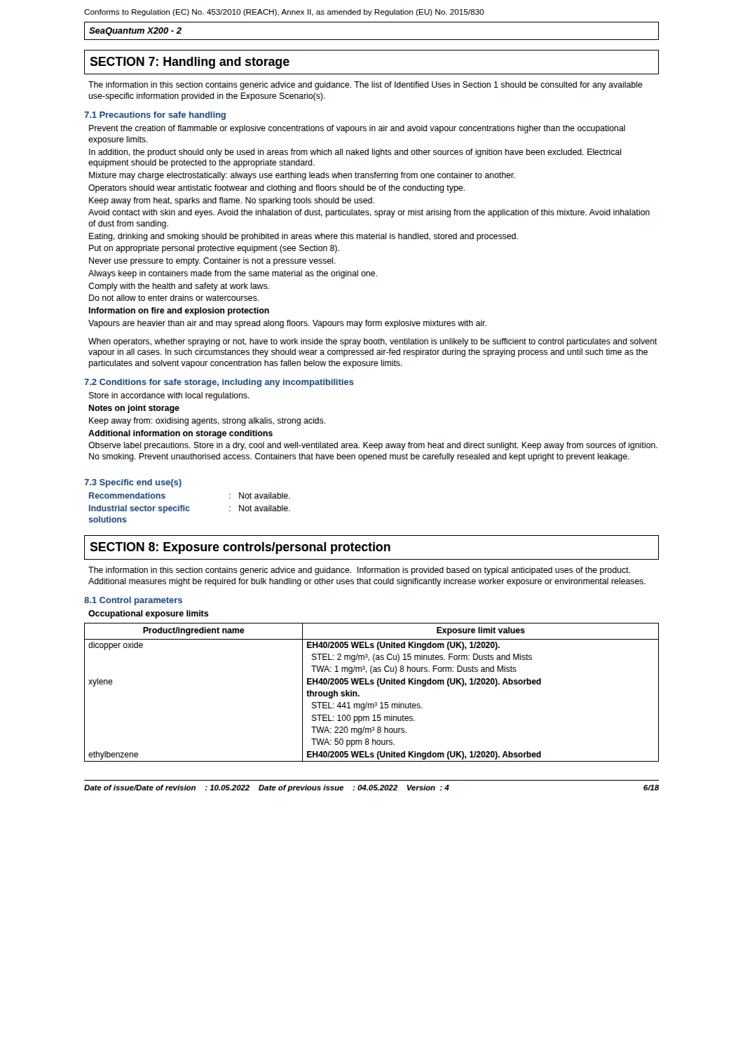Conforms to Regulation (EC) No. 453/2010 (REACH), Annex II, as amended by Regulation (EU) No. 2015/830
SeaQuantum X200 - 2
SECTION 7: Handling and storage
The information in this section contains generic advice and guidance. The list of Identified Uses in Section 1 should be consulted for any available use-specific information provided in the Exposure Scenario(s).
7.1 Precautions for safe handling
Prevent the creation of flammable or explosive concentrations of vapours in air and avoid vapour concentrations higher than the occupational exposure limits.
In addition, the product should only be used in areas from which all naked lights and other sources of ignition have been excluded. Electrical equipment should be protected to the appropriate standard.
Mixture may charge electrostatically: always use earthing leads when transferring from one container to another.
Operators should wear antistatic footwear and clothing and floors should be of the conducting type.
Keep away from heat, sparks and flame. No sparking tools should be used.
Avoid contact with skin and eyes. Avoid the inhalation of dust, particulates, spray or mist arising from the application of this mixture. Avoid inhalation of dust from sanding.
Eating, drinking and smoking should be prohibited in areas where this material is handled, stored and processed.
Put on appropriate personal protective equipment (see Section 8).
Never use pressure to empty. Container is not a pressure vessel.
Always keep in containers made from the same material as the original one.
Comply with the health and safety at work laws.
Do not allow to enter drains or watercourses.
Information on fire and explosion protection
Vapours are heavier than air and may spread along floors. Vapours may form explosive mixtures with air.
When operators, whether spraying or not, have to work inside the spray booth, ventilation is unlikely to be sufficient to control particulates and solvent vapour in all cases. In such circumstances they should wear a compressed air-fed respirator during the spraying process and until such time as the particulates and solvent vapour concentration has fallen below the exposure limits.
7.2 Conditions for safe storage, including any incompatibilities
Store in accordance with local regulations.
Notes on joint storage
Keep away from: oxidising agents, strong alkalis, strong acids.
Additional information on storage conditions
Observe label precautions. Store in a dry, cool and well-ventilated area. Keep away from heat and direct sunlight. Keep away from sources of ignition. No smoking. Prevent unauthorised access. Containers that have been opened must be carefully resealed and kept upright to prevent leakage.
7.3 Specific end use(s)
Recommendations
:
Not available.
Industrial sector specific
solutions
:
Not available.
SECTION 8: Exposure controls/personal protection
The information in this section contains generic advice and guidance. Information is provided based on typical anticipated uses of the product. Additional measures might be required for bulk handling or other uses that could significantly increase worker exposure or environmental releases.
8.1 Control parameters
Occupational exposure limits
| Product/ingredient name | Exposure limit values |
| --- | --- |
| dicopper oxide | EH40/2005 WELs (United Kingdom (UK), 1/2020). |
| | STEL: 2 mg/m³, (as Cu) 15 minutes. Form: Dusts and Mists |
| | TWA: 1 mg/m³, (as Cu) 8 hours. Form: Dusts and Mists |
| xylene | EH40/2005 WELs (United Kingdom (UK), 1/2020). Absorbed |
| | through skin. |
| | STEL: 441 mg/m³ 15 minutes. |
| | STEL: 100 ppm 15 minutes. |
| | TWA: 220 mg/m³ 8 hours. |
| | TWA: 50 ppm 8 hours. |
| ethylbenzene | EH40/2005 WELs (United Kingdom (UK), 1/2020). Absorbed |
Date of issue/Date of revision : 10.05.2022 Date of previous issue : 04.05.2022 Version : 4
6/18